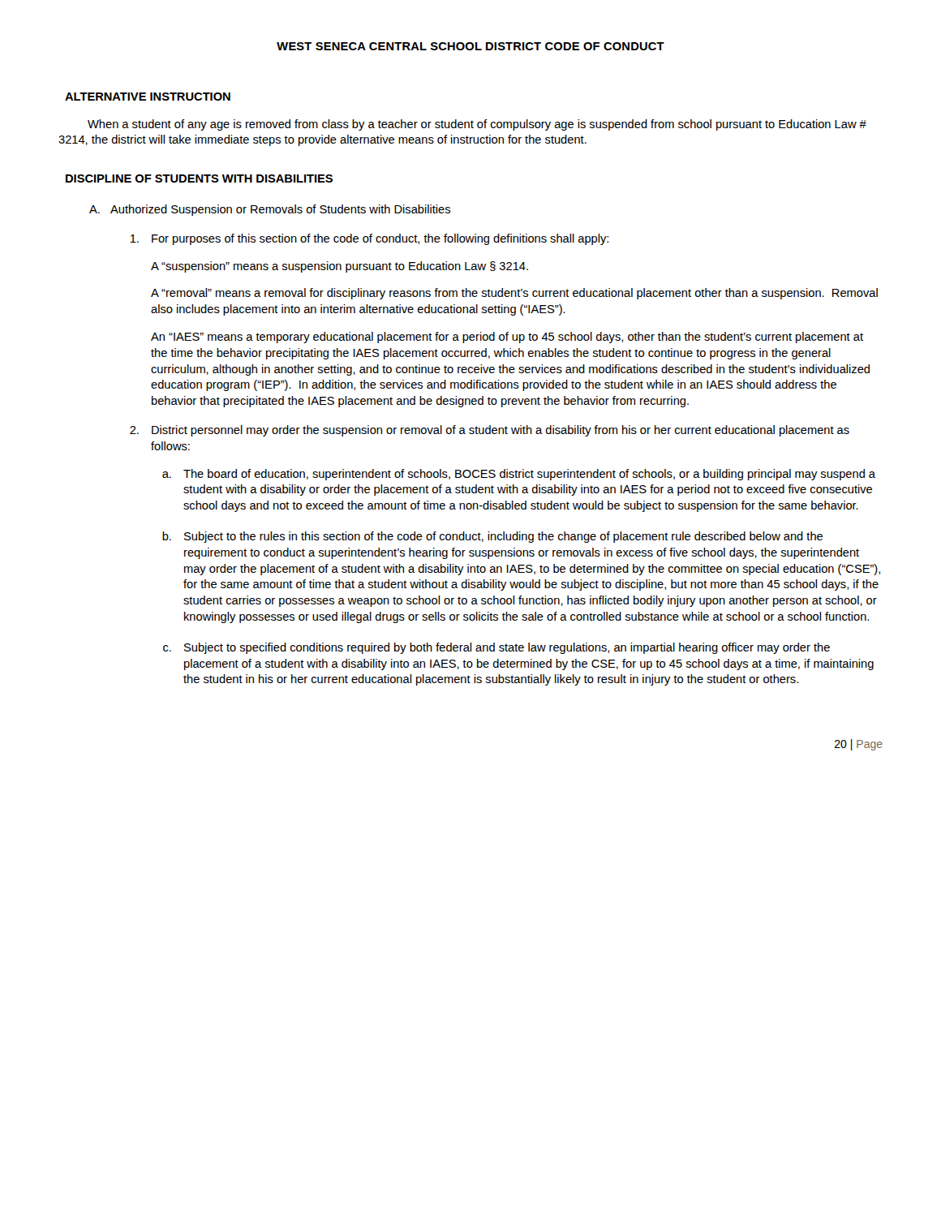WEST SENECA CENTRAL SCHOOL DISTRICT CODE OF CONDUCT
ALTERNATIVE INSTRUCTION
When a student of any age is removed from class by a teacher or student of compulsory age is suspended from school pursuant to Education Law # 3214, the district will take immediate steps to provide alternative means of instruction for the student.
DISCIPLINE OF STUDENTS WITH DISABILITIES
Authorized Suspension or Removals of Students with Disabilities
For purposes of this section of the code of conduct, the following definitions shall apply:
A “suspension” means a suspension pursuant to Education Law § 3214.
A “removal” means a removal for disciplinary reasons from the student’s current educational placement other than a suspension. Removal also includes placement into an interim alternative educational setting (“IAES”).
An “IAES” means a temporary educational placement for a period of up to 45 school days, other than the student’s current placement at the time the behavior precipitating the IAES placement occurred, which enables the student to continue to progress in the general curriculum, although in another setting, and to continue to receive the services and modifications described in the student’s individualized education program (“IEP”). In addition, the services and modifications provided to the student while in an IAES should address the behavior that precipitated the IAES placement and be designed to prevent the behavior from recurring.
District personnel may order the suspension or removal of a student with a disability from his or her current educational placement as follows:
The board of education, superintendent of schools, BOCES district superintendent of schools, or a building principal may suspend a student with a disability or order the placement of a student with a disability into an IAES for a period not to exceed five consecutive school days and not to exceed the amount of time a non-disabled student would be subject to suspension for the same behavior.
Subject to the rules in this section of the code of conduct, including the change of placement rule described below and the requirement to conduct a superintendent’s hearing for suspensions or removals in excess of five school days, the superintendent may order the placement of a student with a disability into an IAES, to be determined by the committee on special education (“CSE”), for the same amount of time that a student without a disability would be subject to discipline, but not more than 45 school days, if the student carries or possesses a weapon to school or to a school function, has inflicted bodily injury upon another person at school, or knowingly possesses or used illegal drugs or sells or solicits the sale of a controlled substance while at school or a school function.
Subject to specified conditions required by both federal and state law regulations, an impartial hearing officer may order the placement of a student with a disability into an IAES, to be determined by the CSE, for up to 45 school days at a time, if maintaining the student in his or her current educational placement is substantially likely to result in injury to the student or others.
20 | Page